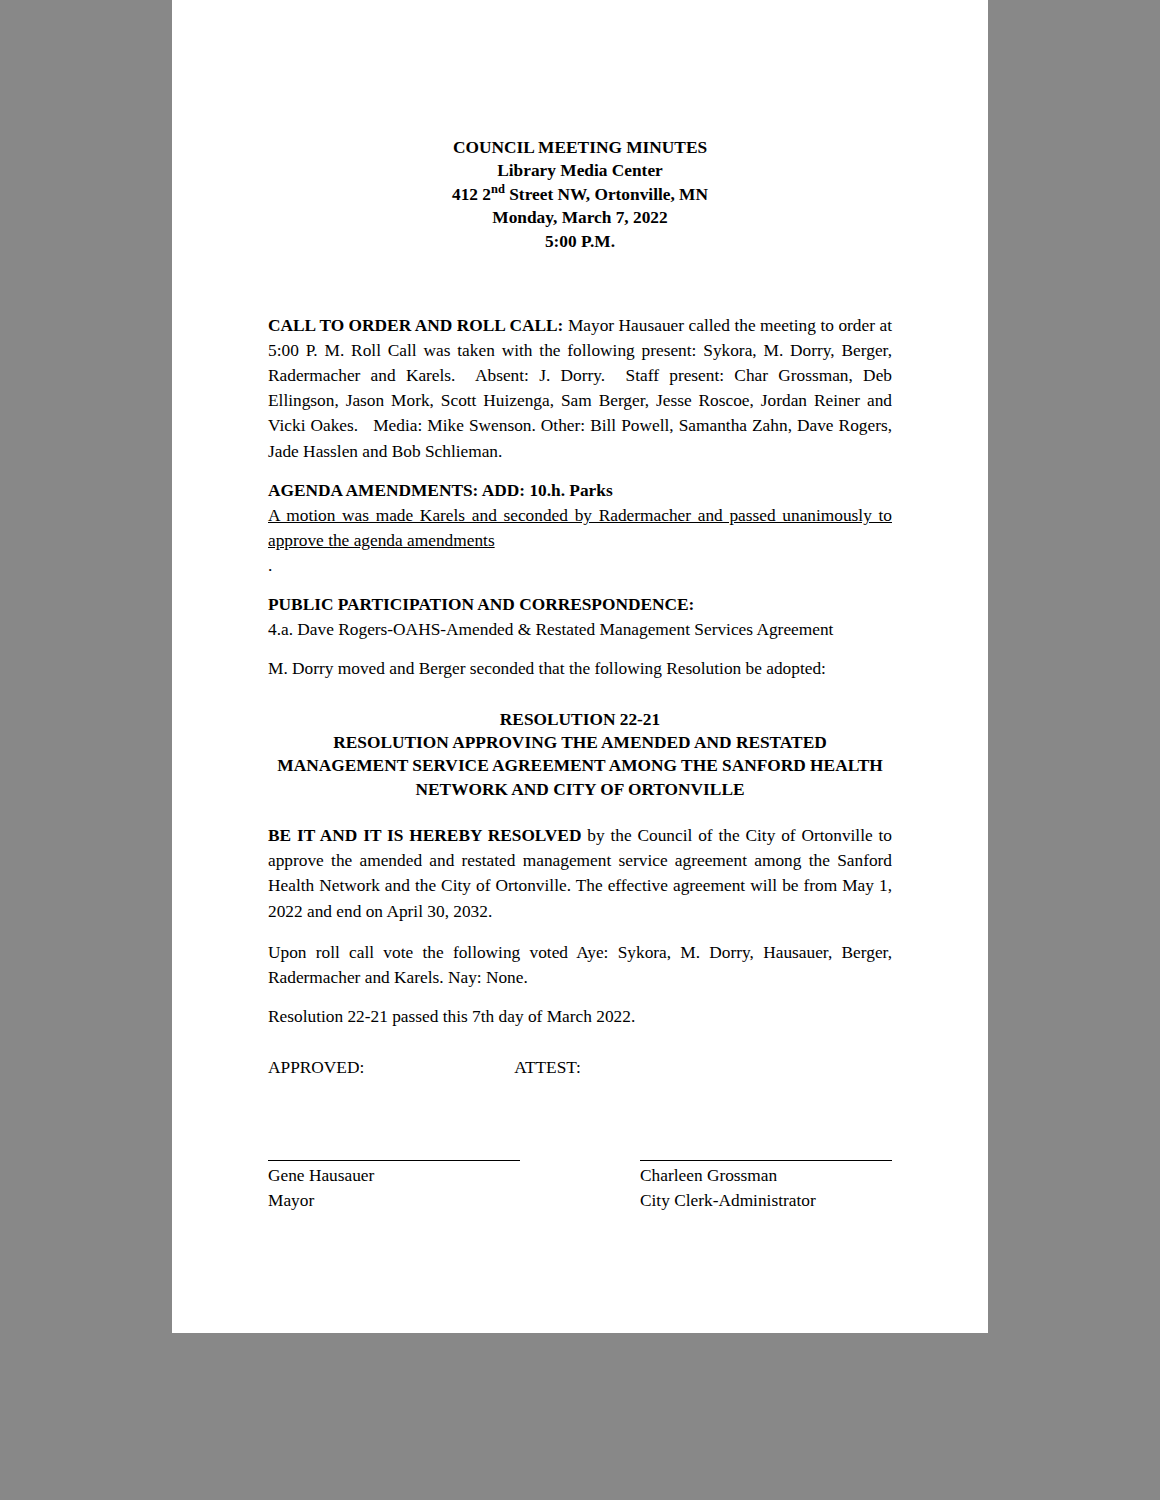COUNCIL MEETING MINUTES Library Media Center 412 2nd Street NW, Ortonville, MN Monday, March 7, 2022 5:00 P.M.
CALL TO ORDER AND ROLL CALL: Mayor Hausauer called the meeting to order at 5:00 P. M. Roll Call was taken with the following present: Sykora, M. Dorry, Berger, Radermacher and Karels. Absent: J. Dorry. Staff present: Char Grossman, Deb Ellingson, Jason Mork, Scott Huizenga, Sam Berger, Jesse Roscoe, Jordan Reiner and Vicki Oakes. Media: Mike Swenson. Other: Bill Powell, Samantha Zahn, Dave Rogers, Jade Hasslen and Bob Schlieman.
AGENDA AMENDMENTS: ADD: 10.h. Parks
A motion was made Karels and seconded by Radermacher and passed unanimously to approve the agenda amendments.
PUBLIC PARTICIPATION AND CORRESPONDENCE:
4.a. Dave Rogers-OAHS-Amended & Restated Management Services Agreement
M. Dorry moved and Berger seconded that the following Resolution be adopted:
RESOLUTION 22-21 RESOLUTION APPROVING THE AMENDED AND RESTATED MANAGEMENT SERVICE AGREEMENT AMONG THE SANFORD HEALTH NETWORK AND CITY OF ORTONVILLE
BE IT AND IT IS HEREBY RESOLVED by the Council of the City of Ortonville to approve the amended and restated management service agreement among the Sanford Health Network and the City of Ortonville. The effective agreement will be from May 1, 2022 and end on April 30, 2032.
Upon roll call vote the following voted Aye: Sykora, M. Dorry, Hausauer, Berger, Radermacher and Karels. Nay: None.
Resolution 22-21 passed this 7th day of March 2022.
APPROVED:
ATTEST:
Gene Hausauer
Mayor
Charleen Grossman
City Clerk-Administrator